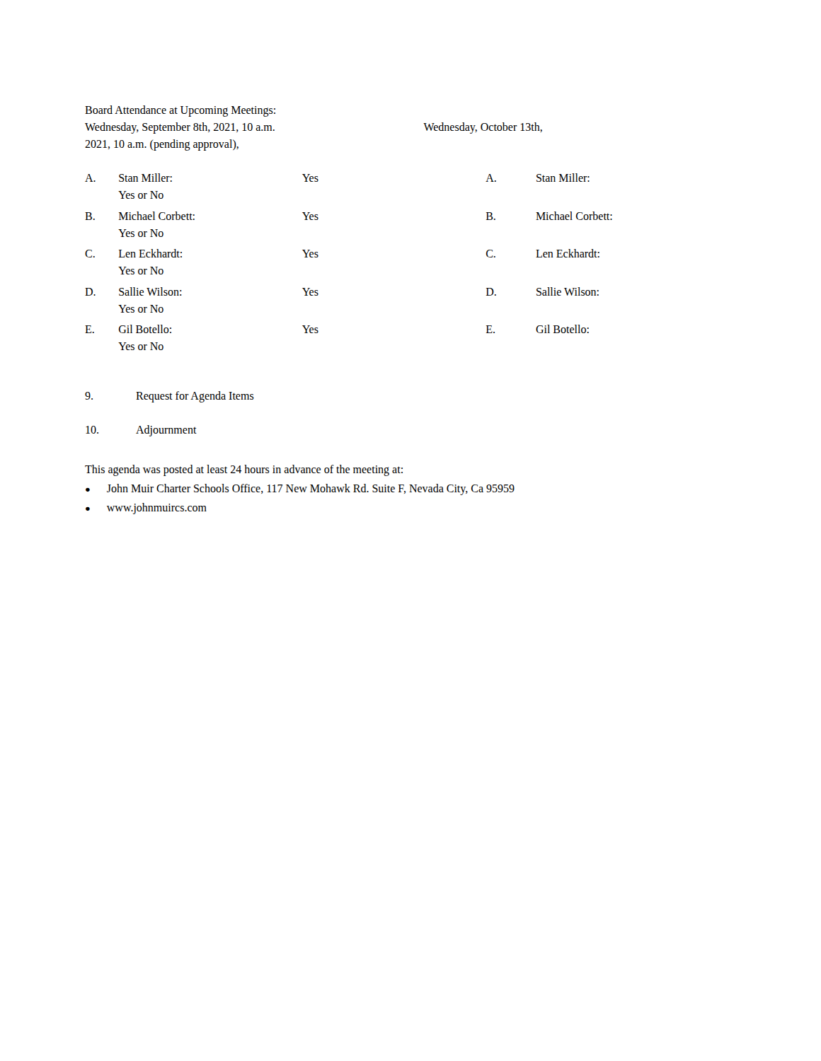Board Attendance at Upcoming Meetings:
Wednesday, September 8th, 2021, 10 a.m.
2021, 10 a.m. (pending approval),
Wednesday, October 13th,
| A. | Stan Miller: Yes or No | Yes | A. | Stan Miller: |
| B. | Michael Corbett: Yes or No | Yes | B. | Michael Corbett: |
| C. | Len Eckhardt: Yes or No | Yes | C. | Len Eckhardt: |
| D. | Sallie Wilson: Yes or No | Yes | D. | Sallie Wilson: |
| E. | Gil Botello: Yes or No | Yes | E. | Gil Botello: |
9.
Request for Agenda Items
10.
Adjournment
This agenda was posted at least 24 hours in advance of the meeting at:
John Muir Charter Schools Office, 117 New Mohawk Rd. Suite F, Nevada City, Ca 95959
www.johnmuircs.com